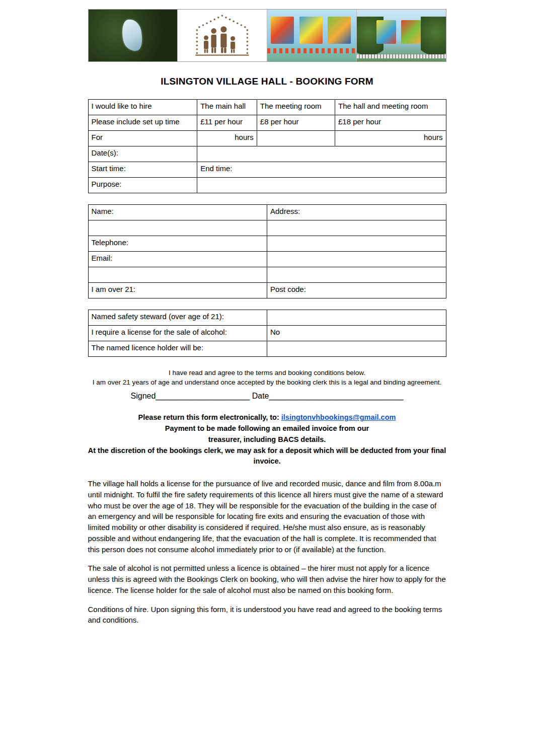ILSINGTON VILLAGE HALL - BOOKING FORM
| I would like to hire | The main hall | The meeting room | The hall and meeting room |
| Please include set up time | £11 per hour | £8 per hour | £18 per hour |
| For | hours | | hours |
| Date(s): | |
| Start time: | End time: |
| Purpose: | |
| Name: | Address: |
| Telephone: | |
| Email: | |
| I am over 21: | Post code: |
| Named safety steward (over age of 21): | |
| I require a license for the sale of alcohol: | No |
| The named licence holder will be: | |
I have read and agree to the terms and booking conditions below.
I am over 21 years of age and understand once accepted by the booking clerk this is a legal and binding agreement.
Signed_____________________ Date______________________________
Please return this form electronically, to: ilsingtonvhbookings@gmail.com
Payment to be made following an emailed invoice from our
treasurer, including BACS details.
At the discretion of the bookings clerk, we may ask for a deposit which will be deducted from your final invoice.
The village hall holds a license for the pursuance of live and recorded music, dance and film from 8.00a.m until midnight. To fulfil the fire safety requirements of this licence all hirers must give the name of a steward who must be over the age of 18. They will be responsible for the evacuation of the building in the case of an emergency and will be responsible for locating fire exits and ensuring the evacuation of those with limited mobility or other disability is considered if required. He/she must also ensure, as is reasonably possible and without endangering life, that the evacuation of the hall is complete. It is recommended that this person does not consume alcohol immediately prior to or (if available) at the function.
The sale of alcohol is not permitted unless a licence is obtained – the hirer must not apply for a licence unless this is agreed with the Bookings Clerk on booking, who will then advise the hirer how to apply for the licence. The license holder for the sale of alcohol must also be named on this booking form.
Conditions of hire. Upon signing this form, it is understood you have read and agreed to the booking terms and conditions.